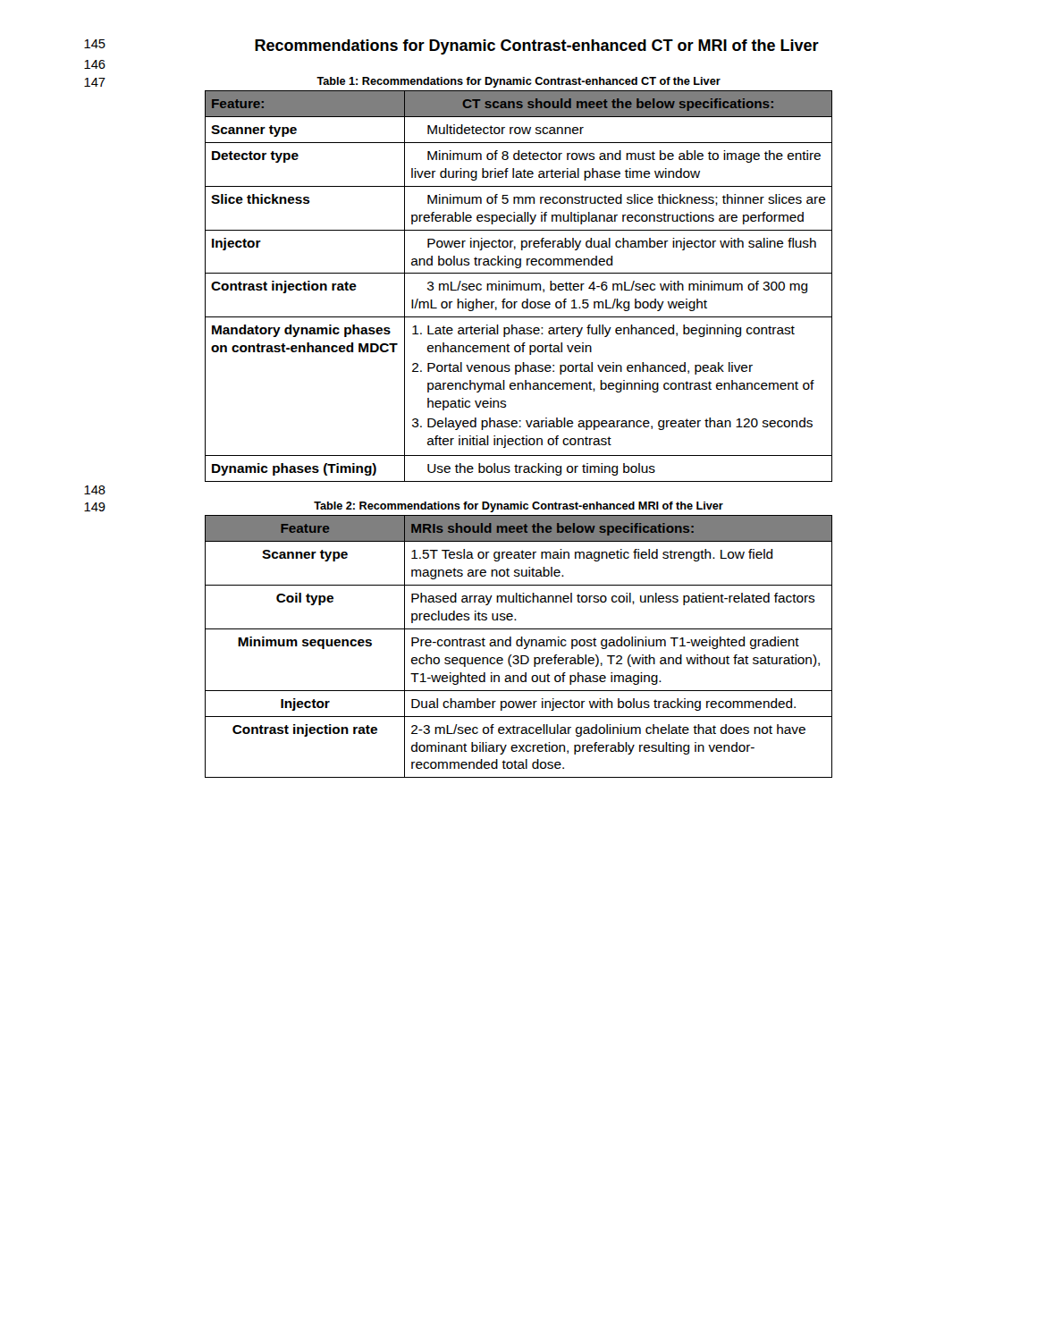145
Recommendations for Dynamic Contrast-enhanced CT or MRI of the Liver
146
147
Table 1: Recommendations for Dynamic Contrast-enhanced CT of the Liver
| Feature: | CT scans should meet the below specifications: |
| --- | --- |
| Scanner type | Multidetector row scanner |
| Detector type | Minimum of 8 detector rows and must be able to image the entire liver during brief late arterial phase time window |
| Slice thickness | Minimum of 5 mm reconstructed slice thickness; thinner slices are preferable especially if multiplanar reconstructions are performed |
| Injector | Power injector, preferably dual chamber injector with saline flush and bolus tracking recommended |
| Contrast injection rate | 3 mL/sec minimum, better 4-6 mL/sec with minimum of 300 mg I/mL or higher, for dose of 1.5 mL/kg body weight |
| Mandatory dynamic phases on contrast-enhanced MDCT | Late arterial phase: artery fully enhanced, beginning contrast enhancement of portal vein Portal venous phase: portal vein enhanced, peak liver parenchymal enhancement, beginning contrast enhancement of hepatic veins Delayed phase: variable appearance, greater than 120 seconds after initial injection of contrast |
| Dynamic phases (Timing) | Use the bolus tracking or timing bolus |
148
149
Table 2: Recommendations for Dynamic Contrast-enhanced MRI of the Liver
| Feature | MRIs should meet the below specifications: |
| --- | --- |
| Scanner type | 1.5T Tesla or greater main magnetic field strength. Low field magnets are not suitable. |
| Coil type | Phased array multichannel torso coil, unless patient-related factors precludes its use. |
| Minimum sequences | Pre-contrast and dynamic post gadolinium T1-weighted gradient echo sequence (3D preferable), T2 (with and without fat saturation), T1-weighted in and out of phase imaging. |
| Injector | Dual chamber power injector with bolus tracking recommended. |
| Contrast injection rate | 2-3 mL/sec of extracellular gadolinium chelate that does not have dominant biliary excretion, preferably resulting in vendor-recommended total dose. |